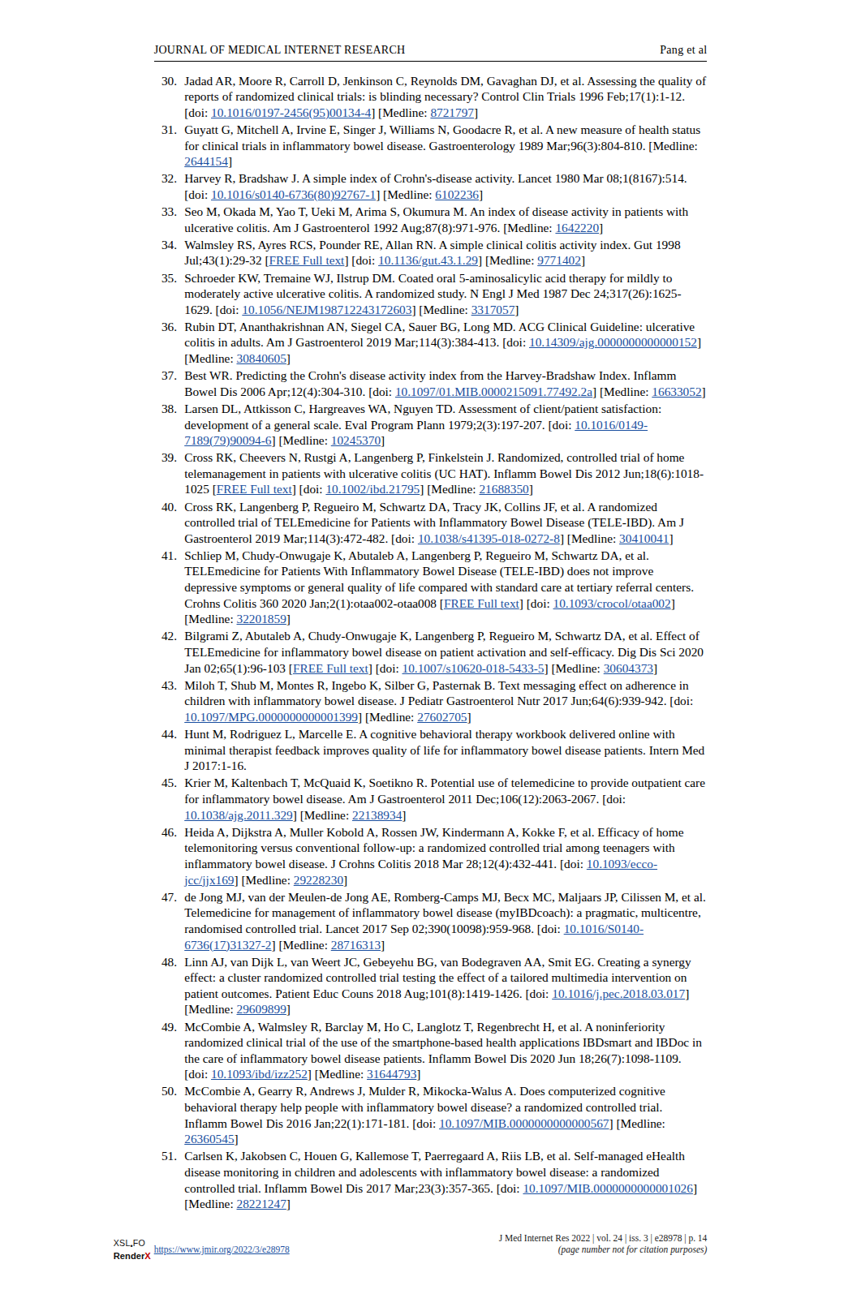Journal of Medical Internet Research Pang et al
30. Jadad AR, Moore R, Carroll D, Jenkinson C, Reynolds DM, Gavaghan DJ, et al. Assessing the quality of reports of randomized clinical trials: is blinding necessary? Control Clin Trials 1996 Feb;17(1):1-12. [doi: 10.1016/0197-2456(95)00134-4] [Medline: 8721797]
31. Guyatt G, Mitchell A, Irvine E, Singer J, Williams N, Goodacre R, et al. A new measure of health status for clinical trials in inflammatory bowel disease. Gastroenterology 1989 Mar;96(3):804-810. [Medline: 2644154]
32. Harvey R, Bradshaw J. A simple index of Crohn's-disease activity. Lancet 1980 Mar 08;1(8167):514. [doi: 10.1016/s0140-6736(80)92767-1] [Medline: 6102236]
33. Seo M, Okada M, Yao T, Ueki M, Arima S, Okumura M. An index of disease activity in patients with ulcerative colitis. Am J Gastroenterol 1992 Aug;87(8):971-976. [Medline: 1642220]
34. Walmsley RS, Ayres RCS, Pounder RE, Allan RN. A simple clinical colitis activity index. Gut 1998 Jul;43(1):29-32 [FREE Full text] [doi: 10.1136/gut.43.1.29] [Medline: 9771402]
35. Schroeder KW, Tremaine WJ, Ilstrup DM. Coated oral 5-aminosalicylic acid therapy for mildly to moderately active ulcerative colitis. A randomized study. N Engl J Med 1987 Dec 24;317(26):1625-1629. [doi: 10.1056/NEJM198712243172603] [Medline: 3317057]
36. Rubin DT, Ananthakrishnan AN, Siegel CA, Sauer BG, Long MD. ACG Clinical Guideline: ulcerative colitis in adults. Am J Gastroenterol 2019 Mar;114(3):384-413. [doi: 10.14309/ajg.0000000000000152] [Medline: 30840605]
37. Best WR. Predicting the Crohn's disease activity index from the Harvey-Bradshaw Index. Inflamm Bowel Dis 2006 Apr;12(4):304-310. [doi: 10.1097/01.MIB.0000215091.77492.2a] [Medline: 16633052]
38. Larsen DL, Attkisson C, Hargreaves WA, Nguyen TD. Assessment of client/patient satisfaction: development of a general scale. Eval Program Plann 1979;2(3):197-207. [doi: 10.1016/0149-7189(79)90094-6] [Medline: 10245370]
39. Cross RK, Cheevers N, Rustgi A, Langenberg P, Finkelstein J. Randomized, controlled trial of home telemanagement in patients with ulcerative colitis (UC HAT). Inflamm Bowel Dis 2012 Jun;18(6):1018-1025 [FREE Full text] [doi: 10.1002/ibd.21795] [Medline: 21688350]
40. Cross RK, Langenberg P, Regueiro M, Schwartz DA, Tracy JK, Collins JF, et al. A randomized controlled trial of TELEmedicine for Patients with Inflammatory Bowel Disease (TELE-IBD). Am J Gastroenterol 2019 Mar;114(3):472-482. [doi: 10.1038/s41395-018-0272-8] [Medline: 30410041]
41. Schliep M, Chudy-Onwugaje K, Abutaleb A, Langenberg P, Regueiro M, Schwartz DA, et al. TELEmedicine for Patients With Inflammatory Bowel Disease (TELE-IBD) does not improve depressive symptoms or general quality of life compared with standard care at tertiary referral centers. Crohns Colitis 360 2020 Jan;2(1):otaa002-otaa008 [FREE Full text] [doi: 10.1093/crocol/otaa002] [Medline: 32201859]
42. Bilgrami Z, Abutaleb A, Chudy-Onwugaje K, Langenberg P, Regueiro M, Schwartz DA, et al. Effect of TELEmedicine for inflammatory bowel disease on patient activation and self-efficacy. Dig Dis Sci 2020 Jan 02;65(1):96-103 [FREE Full text] [doi: 10.1007/s10620-018-5433-5] [Medline: 30604373]
43. Miloh T, Shub M, Montes R, Ingebo K, Silber G, Pasternak B. Text messaging effect on adherence in children with inflammatory bowel disease. J Pediatr Gastroenterol Nutr 2017 Jun;64(6):939-942. [doi: 10.1097/MPG.0000000000001399] [Medline: 27602705]
44. Hunt M, Rodriguez L, Marcelle E. A cognitive behavioral therapy workbook delivered online with minimal therapist feedback improves quality of life for inflammatory bowel disease patients. Intern Med J 2017:1-16.
45. Krier M, Kaltenbach T, McQuaid K, Soetikno R. Potential use of telemedicine to provide outpatient care for inflammatory bowel disease. Am J Gastroenterol 2011 Dec;106(12):2063-2067. [doi: 10.1038/ajg.2011.329] [Medline: 22138934]
46. Heida A, Dijkstra A, Muller Kobold A, Rossen JW, Kindermann A, Kokke F, et al. Efficacy of home telemonitoring versus conventional follow-up: a randomized controlled trial among teenagers with inflammatory bowel disease. J Crohns Colitis 2018 Mar 28;12(4):432-441. [doi: 10.1093/ecco-jcc/jjx169] [Medline: 29228230]
47. de Jong MJ, van der Meulen-de Jong AE, Romberg-Camps MJ, Becx MC, Maljaars JP, Cilissen M, et al. Telemedicine for management of inflammatory bowel disease (myIBDcoach): a pragmatic, multicentre, randomised controlled trial. Lancet 2017 Sep 02;390(10098):959-968. [doi: 10.1016/S0140-6736(17)31327-2] [Medline: 28716313]
48. Linn AJ, van Dijk L, van Weert JC, Gebeyehu BG, van Bodegraven AA, Smit EG. Creating a synergy effect: a cluster randomized controlled trial testing the effect of a tailored multimedia intervention on patient outcomes. Patient Educ Couns 2018 Aug;101(8):1419-1426. [doi: 10.1016/j.pec.2018.03.017] [Medline: 29609899]
49. McCombie A, Walmsley R, Barclay M, Ho C, Langlotz T, Regenbrecht H, et al. A noninferiority randomized clinical trial of the use of the smartphone-based health applications IBDsmart and IBDoc in the care of inflammatory bowel disease patients. Inflamm Bowel Dis 2020 Jun 18;26(7):1098-1109. [doi: 10.1093/ibd/izz252] [Medline: 31644793]
50. McCombie A, Gearry R, Andrews J, Mulder R, Mikocka-Walus A. Does computerized cognitive behavioral therapy help people with inflammatory bowel disease? a randomized controlled trial. Inflamm Bowel Dis 2016 Jan;22(1):171-181. [doi: 10.1097/MIB.0000000000000567] [Medline: 26360545]
51. Carlsen K, Jakobsen C, Houen G, Kallemose T, Paerregaard A, Riis LB, et al. Self-managed eHealth disease monitoring in children and adolescents with inflammatory bowel disease: a randomized controlled trial. Inflamm Bowel Dis 2017 Mar;23(3):357-365. [doi: 10.1097/MIB.0000000000001026] [Medline: 28221247]
https://www.jmir.org/2022/3/e28978
J Med Internet Res 2022 | vol. 24 | iss. 3 | e28978 | p. 14
(page number not for citation purposes)
XSL•FO
RenderX